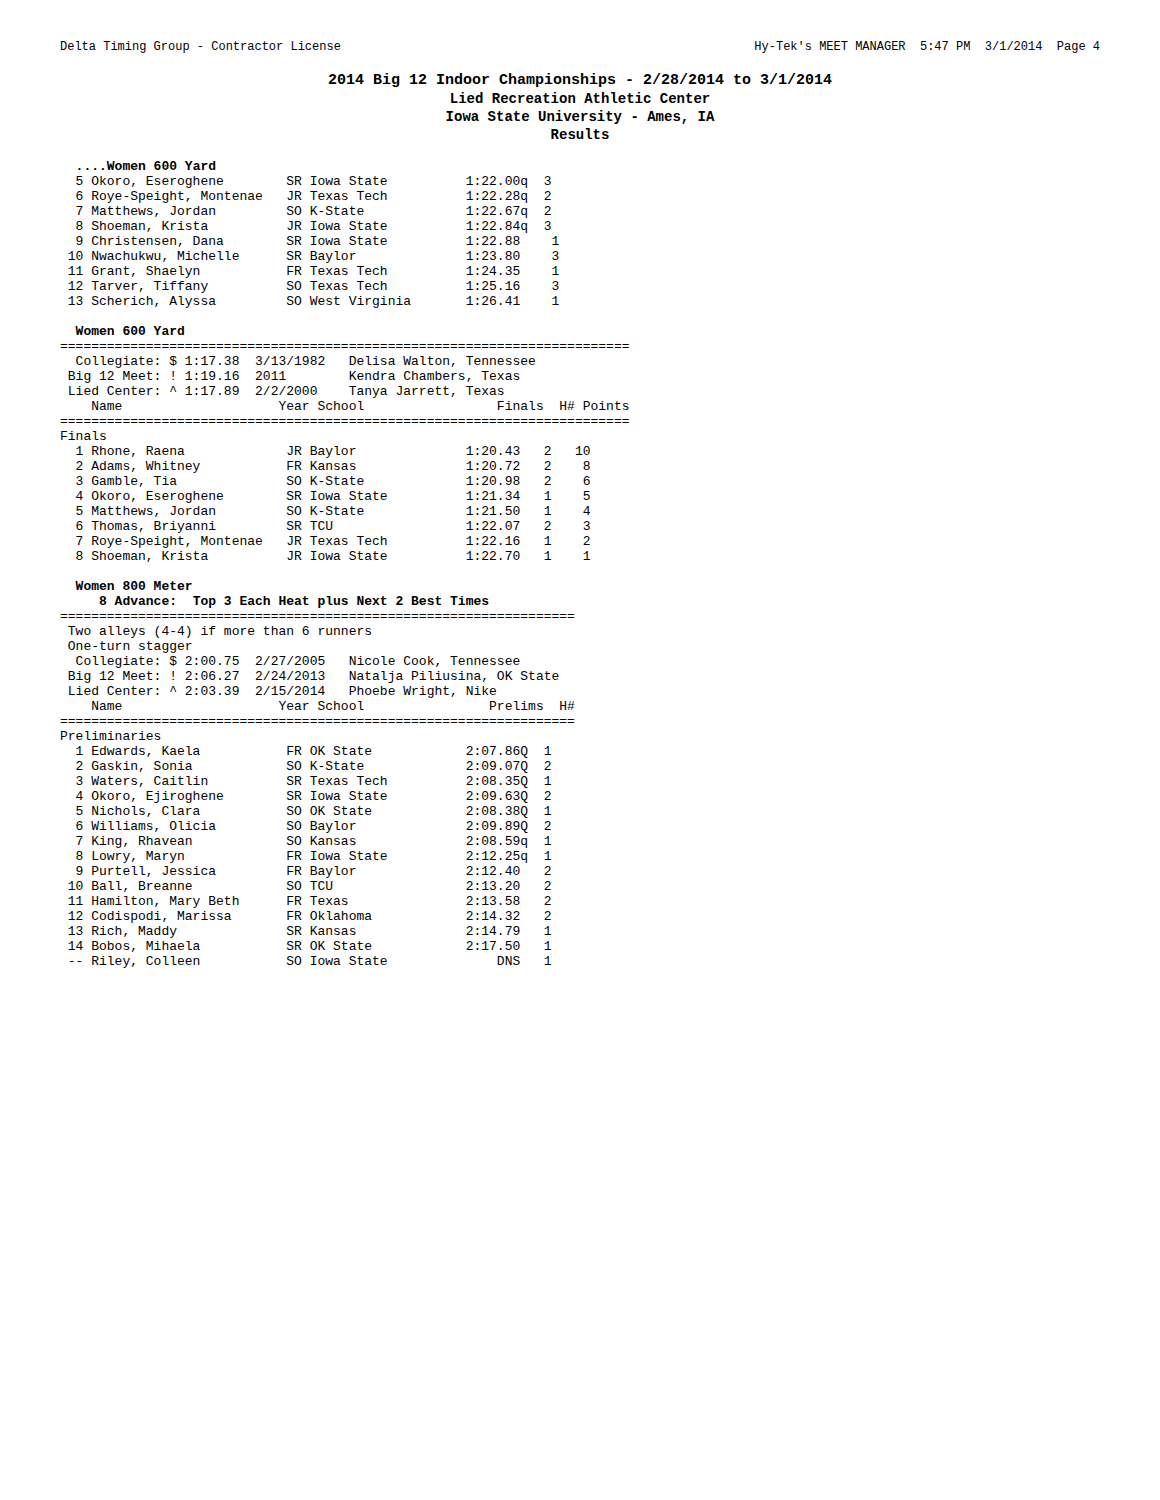Delta Timing Group - Contractor License Hy-Tek's MEET MANAGER 5:47 PM 3/1/2014 Page 4
2014 Big 12 Indoor Championships - 2/28/2014 to 3/1/2014
Lied Recreation Athletic Center
Iowa State University - Ames, IA
Results
  ....Women 600 Yard
  5 Okoro, Eseroghene        SR Iowa State          1:22.00q  3
  6 Roye-Speight, Montenae   JR Texas Tech          1:22.28q  2
  7 Matthews, Jordan         SO K-State             1:22.67q  2
  8 Shoeman, Krista          JR Iowa State          1:22.84q  3
  9 Christensen, Dana        SR Iowa State          1:22.88    1
 10 Nwachukwu, Michelle      SR Baylor              1:23.80    3
 11 Grant, Shaelyn           FR Texas Tech          1:24.35    1
 12 Tarver, Tiffany          SO Texas Tech          1:25.16    3
 13 Scherich, Alyssa         SO West Virginia       1:26.41    1

  Women 600 Yard
=========================================================================
  Collegiate: $ 1:17.38  3/13/1982   Delisa Walton, Tennessee
 Big 12 Meet: ! 1:19.16  2011        Kendra Chambers, Texas
 Lied Center: ^ 1:17.89  2/2/2000    Tanya Jarrett, Texas
    Name                    Year School                 Finals  H# Points
=========================================================================
Finals
  1 Rhone, Raena             JR Baylor              1:20.43   2   10
  2 Adams, Whitney           FR Kansas              1:20.72   2    8
  3 Gamble, Tia              SO K-State             1:20.98   2    6
  4 Okoro, Eseroghene        SR Iowa State          1:21.34   1    5
  5 Matthews, Jordan         SO K-State             1:21.50   1    4
  6 Thomas, Briyanni         SR TCU                 1:22.07   2    3
  7 Roye-Speight, Montenae   JR Texas Tech          1:22.16   1    2
  8 Shoeman, Krista          JR Iowa State          1:22.70   1    1

  Women 800 Meter
     8 Advance:  Top 3 Each Heat plus Next 2 Best Times
==================================================================
 Two alleys (4-4) if more than 6 runners
 One-turn stagger
  Collegiate: $ 2:00.75  2/27/2005   Nicole Cook, Tennessee
 Big 12 Meet: ! 2:06.27  2/24/2013   Natalja Piliusina, OK State
 Lied Center: ^ 2:03.39  2/15/2014   Phoebe Wright, Nike
    Name                    Year School                Prelims  H#
==================================================================
Preliminaries
  1 Edwards, Kaela           FR OK State            2:07.86Q  1
  2 Gaskin, Sonia            SO K-State             2:09.07Q  2
  3 Waters, Caitlin          SR Texas Tech          2:08.35Q  1
  4 Okoro, Ejiroghene        SR Iowa State          2:09.63Q  2
  5 Nichols, Clara           SO OK State            2:08.38Q  1
  6 Williams, Olicia         SO Baylor              2:09.89Q  2
  7 King, Rhavean            SO Kansas              2:08.59q  1
  8 Lowry, Maryn             FR Iowa State          2:12.25q  1
  9 Purtell, Jessica         FR Baylor              2:12.40   2
 10 Ball, Breanne            SO TCU                 2:13.20   2
 11 Hamilton, Mary Beth      FR Texas               2:13.58   2
 12 Codispodi, Marissa       FR Oklahoma            2:14.32   2
 13 Rich, Maddy              SR Kansas              2:14.79   1
 14 Bobos, Mihaela           SR OK State            2:17.50   1
 -- Riley, Colleen           SO Iowa State              DNS   1